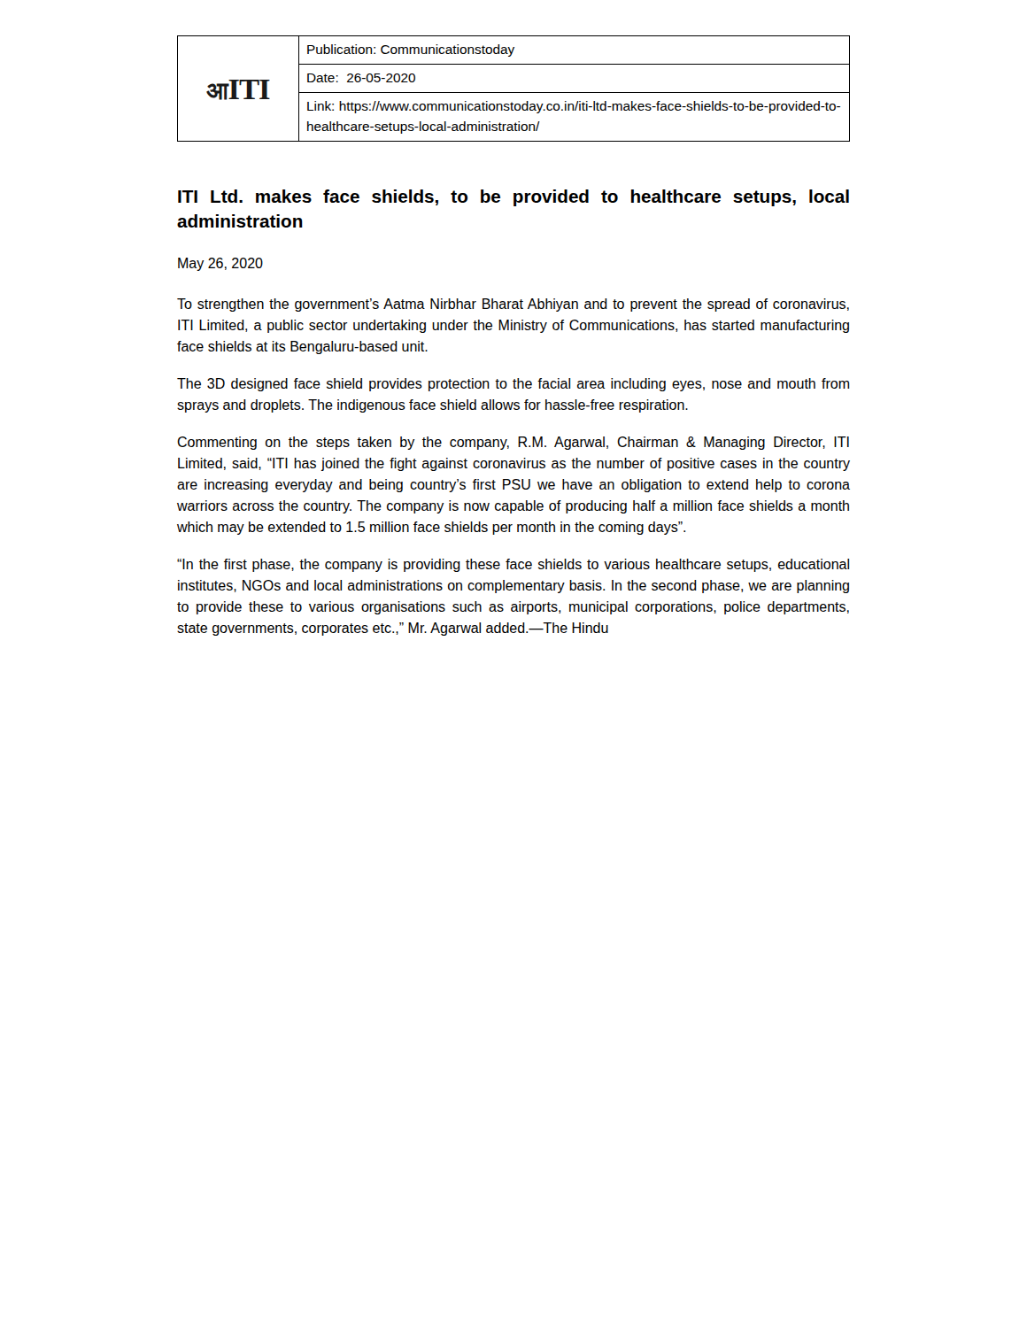| आ ITI | Publication: Communicationstoday |
| Date: 26-05-2020 |
| Link: https://www.communicationstoday.co.in/iti-ltd-makes-face-shields-to-be-provided-to-healthcare-setups-local-administration/ |
ITI Ltd. makes face shields, to be provided to healthcare setups, local administration
May 26, 2020
To strengthen the government’s Aatma Nirbhar Bharat Abhiyan and to prevent the spread of coronavirus, ITI Limited, a public sector undertaking under the Ministry of Communications, has started manufacturing face shields at its Bengaluru-based unit.
The 3D designed face shield provides protection to the facial area including eyes, nose and mouth from sprays and droplets. The indigenous face shield allows for hassle-free respiration.
Commenting on the steps taken by the company, R.M. Agarwal, Chairman & Managing Director, ITI Limited, said, “ITI has joined the fight against coronavirus as the number of positive cases in the country are increasing everyday and being country’s first PSU we have an obligation to extend help to corona warriors across the country. The company is now capable of producing half a million face shields a month which may be extended to 1.5 million face shields per month in the coming days”.
“In the first phase, the company is providing these face shields to various healthcare setups, educational institutes, NGOs and local administrations on complementary basis. In the second phase, we are planning to provide these to various organisations such as airports, municipal corporations, police departments, state governments, corporates etc.,” Mr. Agarwal added.—The Hindu